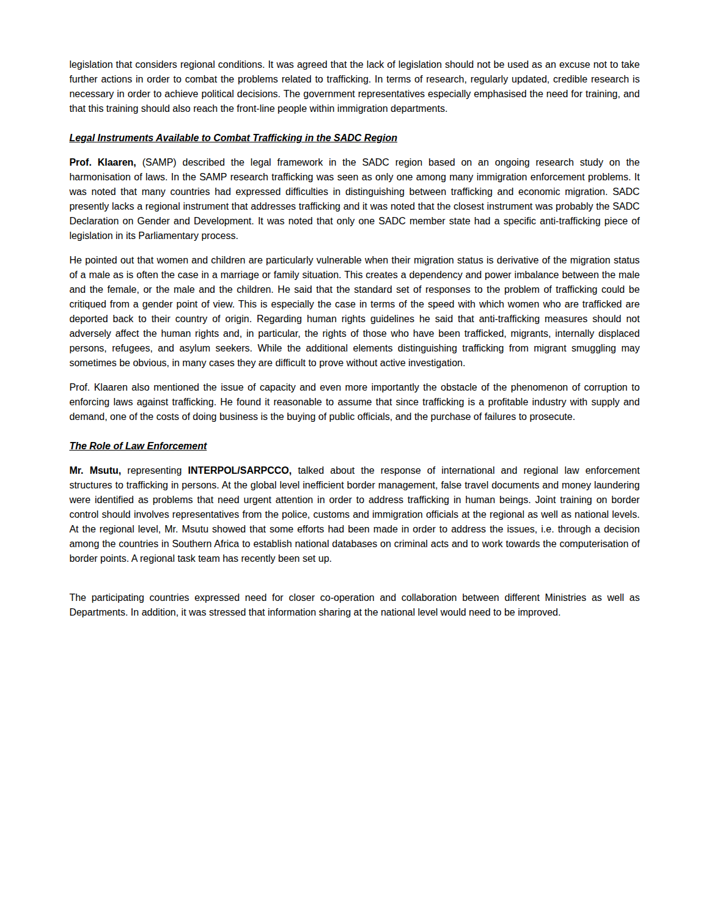legislation that considers regional conditions. It was agreed that the lack of legislation should not be used as an excuse not to take further actions in order to combat the problems related to trafficking. In terms of research, regularly updated, credible research is necessary in order to achieve political decisions. The government representatives especially emphasised the need for training, and that this training should also reach the front-line people within immigration departments.
Legal Instruments Available to Combat Trafficking in the SADC Region
Prof. Klaaren, (SAMP) described the legal framework in the SADC region based on an ongoing research study on the harmonisation of laws. In the SAMP research trafficking was seen as only one among many immigration enforcement problems. It was noted that many countries had expressed difficulties in distinguishing between trafficking and economic migration. SADC presently lacks a regional instrument that addresses trafficking and it was noted that the closest instrument was probably the SADC Declaration on Gender and Development. It was noted that only one SADC member state had a specific anti-trafficking piece of legislation in its Parliamentary process.
He pointed out that women and children are particularly vulnerable when their migration status is derivative of the migration status of a male as is often the case in a marriage or family situation. This creates a dependency and power imbalance between the male and the female, or the male and the children. He said that the standard set of responses to the problem of trafficking could be critiqued from a gender point of view. This is especially the case in terms of the speed with which women who are trafficked are deported back to their country of origin. Regarding human rights guidelines he said that anti-trafficking measures should not adversely affect the human rights and, in particular, the rights of those who have been trafficked, migrants, internally displaced persons, refugees, and asylum seekers. While the additional elements distinguishing trafficking from migrant smuggling may sometimes be obvious, in many cases they are difficult to prove without active investigation.
Prof. Klaaren also mentioned the issue of capacity and even more importantly the obstacle of the phenomenon of corruption to enforcing laws against trafficking. He found it reasonable to assume that since trafficking is a profitable industry with supply and demand, one of the costs of doing business is the buying of public officials, and the purchase of failures to prosecute.
The Role of Law Enforcement
Mr. Msutu, representing INTERPOL/SARPCCO, talked about the response of international and regional law enforcement structures to trafficking in persons. At the global level inefficient border management, false travel documents and money laundering were identified as problems that need urgent attention in order to address trafficking in human beings. Joint training on border control should involves representatives from the police, customs and immigration officials at the regional as well as national levels. At the regional level, Mr. Msutu showed that some efforts had been made in order to address the issues, i.e. through a decision among the countries in Southern Africa to establish national databases on criminal acts and to work towards the computerisation of border points. A regional task team has recently been set up.
The participating countries expressed need for closer co-operation and collaboration between different Ministries as well as Departments. In addition, it was stressed that information sharing at the national level would need to be improved.